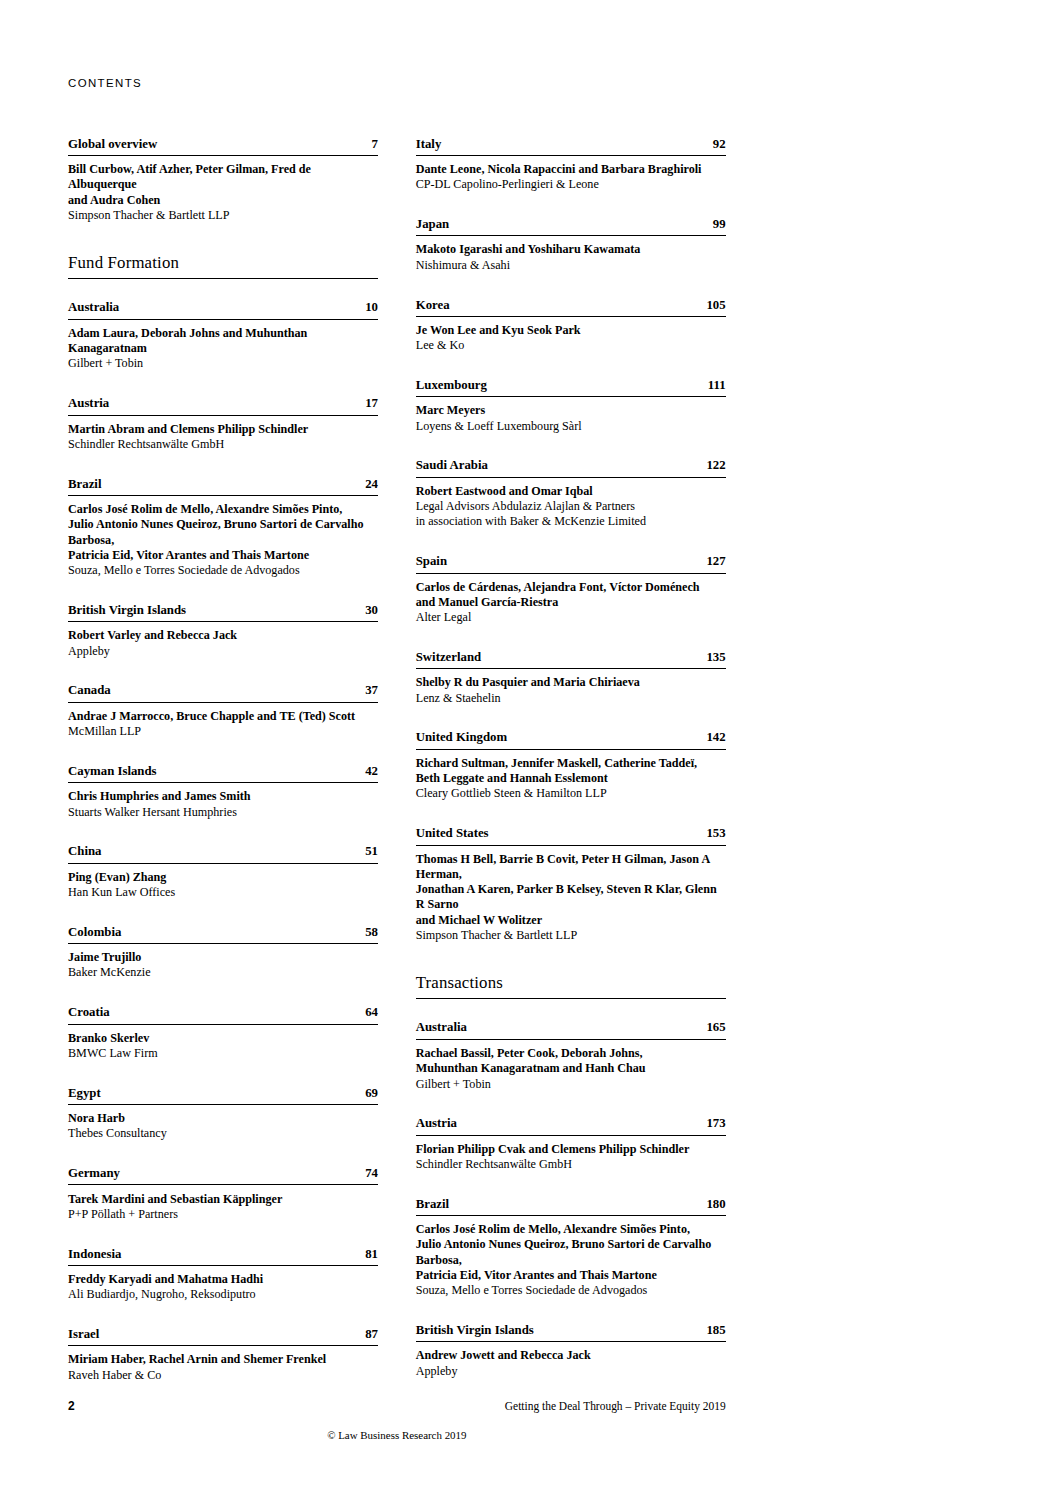Contents
Global overview 7
Bill Curbow, Atif Azher, Peter Gilman, Fred de Albuquerque
and Audra Cohen
Simpson Thacher & Bartlett LLP
Fund Formation
Australia 10
Adam Laura, Deborah Johns and Muhunthan Kanagaratnam
Gilbert + Tobin
Austria 17
Martin Abram and Clemens Philipp Schindler
Schindler Rechtsanwälte GmbH
Brazil 24
Carlos José Rolim de Mello, Alexandre Simões Pinto,
Julio Antonio Nunes Queiroz, Bruno Sartori de Carvalho Barbosa,
Patricia Eid, Vitor Arantes and Thais Martone
Souza, Mello e Torres Sociedade de Advogados
British Virgin Islands 30
Robert Varley and Rebecca Jack
Appleby
Canada 37
Andrae J Marrocco, Bruce Chapple and TE (Ted) Scott
McMillan LLP
Cayman Islands 42
Chris Humphries and James Smith
Stuarts Walker Hersant Humphries
China 51
Ping (Evan) Zhang
Han Kun Law Offices
Colombia 58
Jaime Trujillo
Baker McKenzie
Croatia 64
Branko Skerlev
BMWC Law Firm
Egypt 69
Nora Harb
Thebes Consultancy
Germany 74
Tarek Mardini and Sebastian Käpplinger
P+P Pöllath + Partners
Indonesia 81
Freddy Karyadi and Mahatma Hadhi
Ali Budiardjo, Nugroho, Reksodiputro
Israel 87
Miriam Haber, Rachel Arnin and Shemer Frenkel
Raveh Haber & Co
Italy 92
Dante Leone, Nicola Rapaccini and Barbara Braghiroli
CP-DL Capolino-Perlingieri & Leone
Japan 99
Makoto Igarashi and Yoshiharu Kawamata
Nishimura & Asahi
Korea 105
Je Won Lee and Kyu Seok Park
Lee & Ko
Luxembourg 111
Marc Meyers
Loyens & Loeff Luxembourg Sàrl
Saudi Arabia 122
Robert Eastwood and Omar Iqbal
Legal Advisors Abdulaziz Alajlan & Partners
in association with Baker & McKenzie Limited
Spain 127
Carlos de Cárdenas, Alejandra Font, Víctor Doménech
and Manuel García-Riestra
Alter Legal
Switzerland 135
Shelby R du Pasquier and Maria Chiriaeva
Lenz & Staehelin
United Kingdom 142
Richard Sultman, Jennifer Maskell, Catherine Taddeï,
Beth Leggate and Hannah Esslemont
Cleary Gottlieb Steen & Hamilton LLP
United States 153
Thomas H Bell, Barrie B Covit, Peter H Gilman, Jason A Herman,
Jonathan A Karen, Parker B Kelsey, Steven R Klar, Glenn R Sarno
and Michael W Wolitzer
Simpson Thacher & Bartlett LLP
Transactions
Australia 165
Rachael Bassil, Peter Cook, Deborah Johns,
Muhunthan Kanagaratnam and Hanh Chau
Gilbert + Tobin
Austria 173
Florian Philipp Cvak and Clemens Philipp Schindler
Schindler Rechtsanwälte GmbH
Brazil 180
Carlos José Rolim de Mello, Alexandre Simões Pinto,
Julio Antonio Nunes Queiroz, Bruno Sartori de Carvalho Barbosa,
Patricia Eid, Vitor Arantes and Thais Martone
Souza, Mello e Torres Sociedade de Advogados
British Virgin Islands 185
Andrew Jowett and Rebecca Jack
Appleby
2 Getting the Deal Through – Private Equity 2019
© Law Business Research 2019